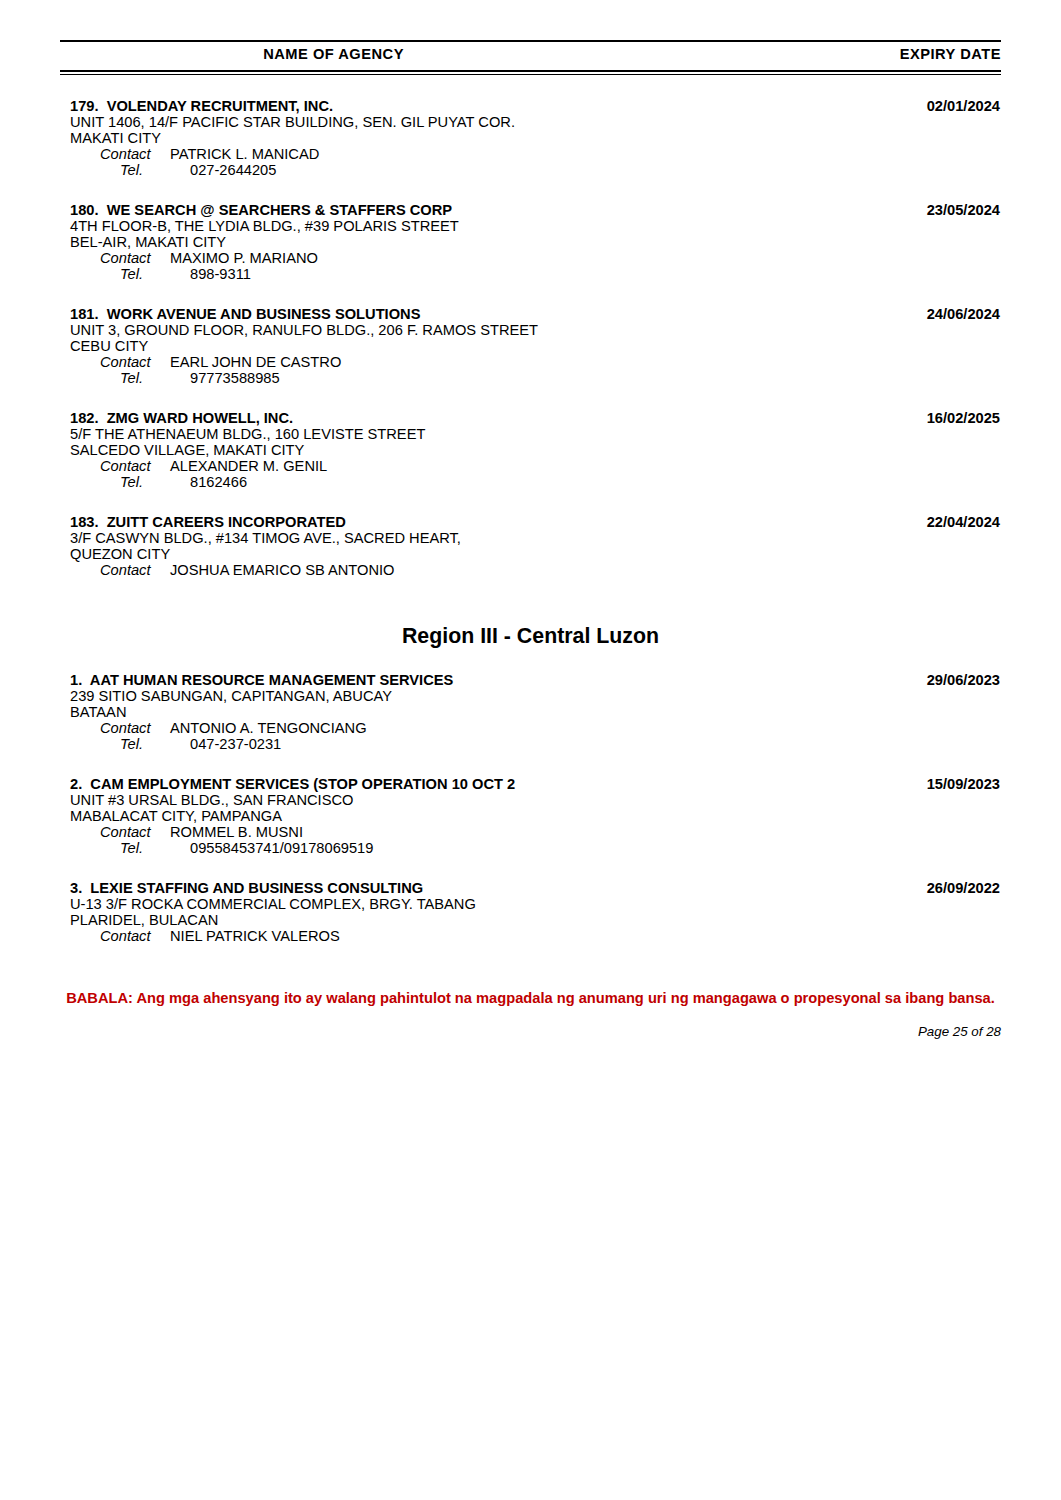| NAME OF AGENCY | EXPIRY DATE |
| 179. VOLENDAY RECRUITMENT, INC. UNIT 1406, 14/F PACIFIC STAR BUILDING, SEN. GIL PUYAT COR. MAKATI CITY Contact PATRICK L. MANICAD Tel. 027-2644205 | 02/01/2024 |
| 180. WE SEARCH @ SEARCHERS & STAFFERS CORP 4TH FLOOR-B, THE LYDIA BLDG., #39 POLARIS STREET BEL-AIR, MAKATI CITY Contact MAXIMO P. MARIANO Tel. 898-9311 | 23/05/2024 |
| 181. WORK AVENUE AND BUSINESS SOLUTIONS UNIT 3, GROUND FLOOR, RANULFO BLDG., 206 F. RAMOS STREET CEBU CITY Contact EARL JOHN DE CASTRO Tel. 97773588985 | 24/06/2024 |
| 182. ZMG WARD HOWELL, INC. 5/F THE ATHENAEUM BLDG., 160 LEVISTE STREET SALCEDO VILLAGE, MAKATI CITY Contact ALEXANDER M. GENIL Tel. 8162466 | 16/02/2025 |
| 183. ZUITT CAREERS INCORPORATED 3/F CASWYN BLDG., #134 TIMOG AVE., SACRED HEART, QUEZON CITY Contact JOSHUA EMARICO SB ANTONIO | 22/04/2024 |
Region III - Central Luzon
| 1. AAT HUMAN RESOURCE MANAGEMENT SERVICES 239 SITIO SABUNGAN, CAPITANGAN, ABUCAY BATAAN Contact ANTONIO A. TENGONCIANG Tel. 047-237-0231 | 29/06/2023 |
| 2. CAM EMPLOYMENT SERVICES (STOP OPERATION 10 OCT 2 UNIT #3 URSAL BLDG., SAN FRANCISCO MABALACAT CITY, PAMPANGA Contact ROMMEL B. MUSNI Tel. 09558453741/09178069519 | 15/09/2023 |
| 3. LEXIE STAFFING AND BUSINESS CONSULTING U-13 3/F ROCKA COMMERCIAL COMPLEX, BRGY. TABANG PLARIDEL, BULACAN Contact NIEL PATRICK VALEROS | 26/09/2022 |
BABALA: Ang mga ahensyang ito ay walang pahintulot na magpadala ng anumang uri ng mangagawa o propesyonal sa ibang bansa.
Page 25 of 28